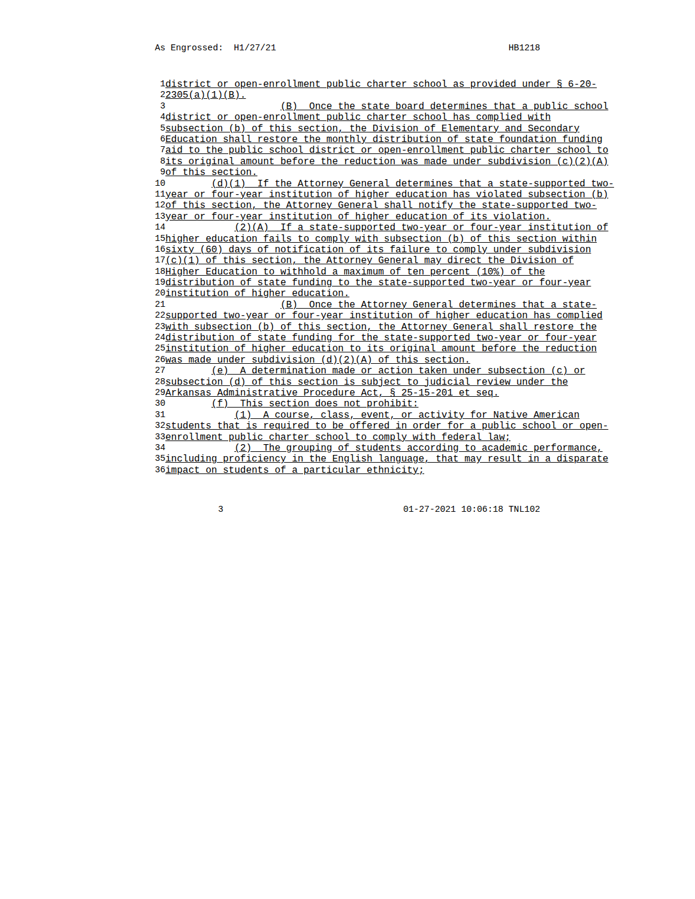As Engrossed: H1/27/21 HB1218
| 1 | district or open-enrollment public charter school as provided under § 6-20- |
| 2 | 2305(a)(1)(B). |
| 3 | (B) Once the state board determines that a public school |
| 4 | district or open-enrollment public charter school has complied with |
| 5 | subsection (b) of this section, the Division of Elementary and Secondary |
| 6 | Education shall restore the monthly distribution of state foundation funding |
| 7 | aid to the public school district or open-enrollment public charter school to |
| 8 | its original amount before the reduction was made under subdivision (c)(2)(A) |
| 9 | of this section. |
| 10 | (d)(1) If the Attorney General determines that a state-supported two- |
| 11 | year or four-year institution of higher education has violated subsection (b) |
| 12 | of this section, the Attorney General shall notify the state-supported two- |
| 13 | year or four-year institution of higher education of its violation. |
| 14 | (2)(A) If a state-supported two-year or four-year institution of |
| 15 | higher education fails to comply with subsection (b) of this section within |
| 16 | sixty (60) days of notification of its failure to comply under subdivision |
| 17 | (c)(1) of this section, the Attorney General may direct the Division of |
| 18 | Higher Education to withhold a maximum of ten percent (10%) of the |
| 19 | distribution of state funding to the state-supported two-year or four-year |
| 20 | institution of higher education. |
| 21 | (B) Once the Attorney General determines that a state- |
| 22 | supported two-year or four-year institution of higher education has complied |
| 23 | with subsection (b) of this section, the Attorney General shall restore the |
| 24 | distribution of state funding for the state-supported two-year or four-year |
| 25 | institution of higher education to its original amount before the reduction |
| 26 | was made under subdivision (d)(2)(A) of this section. |
| 27 | (e) A determination made or action taken under subsection (c) or |
| 28 | subsection (d) of this section is subject to judicial review under the |
| 29 | Arkansas Administrative Procedure Act, § 25-15-201 et seq. |
| 30 | (f) This section does not prohibit: |
| 31 | (1) A course, class, event, or activity for Native American |
| 32 | students that is required to be offered in order for a public school or open- |
| 33 | enrollment public charter school to comply with federal law; |
| 34 | (2) The grouping of students according to academic performance, |
| 35 | including proficiency in the English language, that may result in a disparate |
| 36 | impact on students of a particular ethnicity; |
3 01-27-2021 10:06:18 TNL102